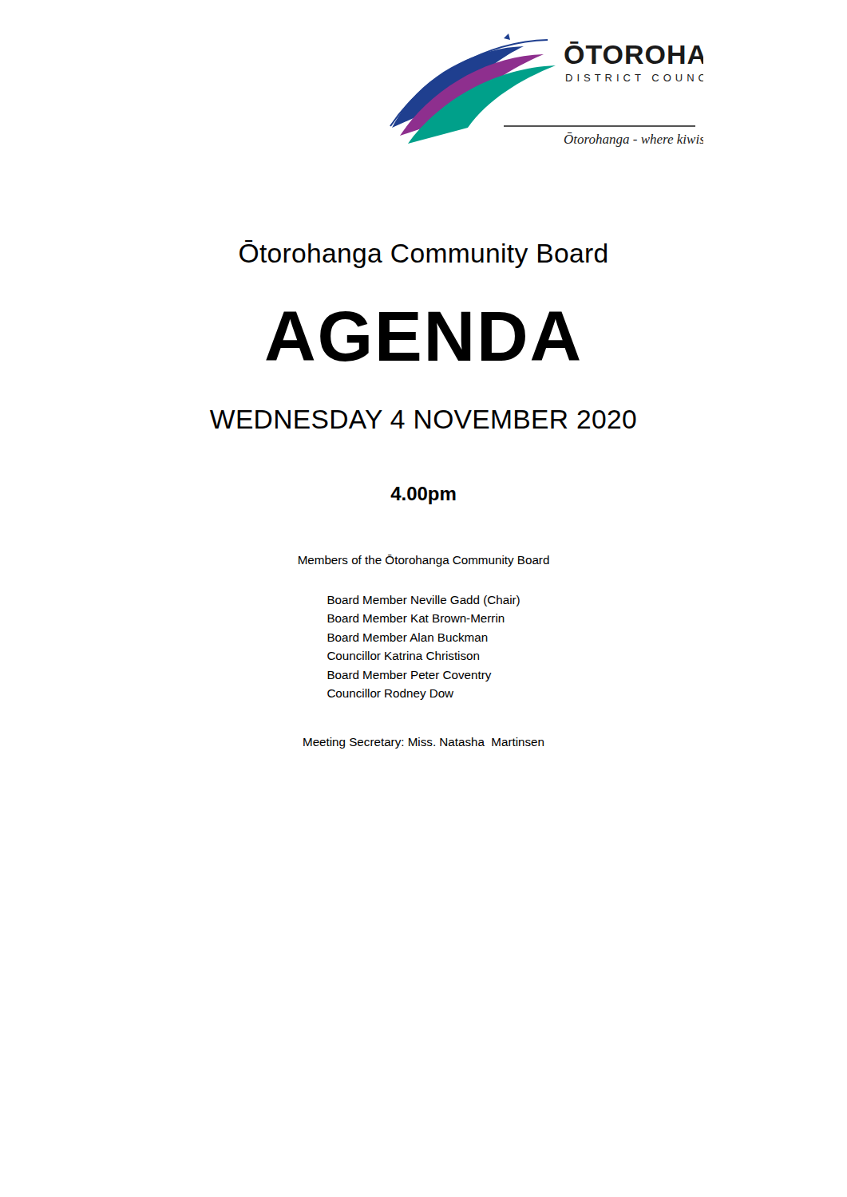ŌTOROHANGA DISTRICT COUNCIL Ōtorohanga - where kiwis can fly
Ōtorohanga Community Board
AGENDA
WEDNESDAY 4 NOVEMBER 2020
4.00pm
Members of the Ōtorohanga Community Board
Board Member Neville Gadd (Chair)
Board Member Kat Brown-Merrin
Board Member Alan Buckman
Councillor Katrina Christison
Board Member Peter Coventry
Councillor Rodney Dow
Meeting Secretary: Miss. Natasha Martinsen